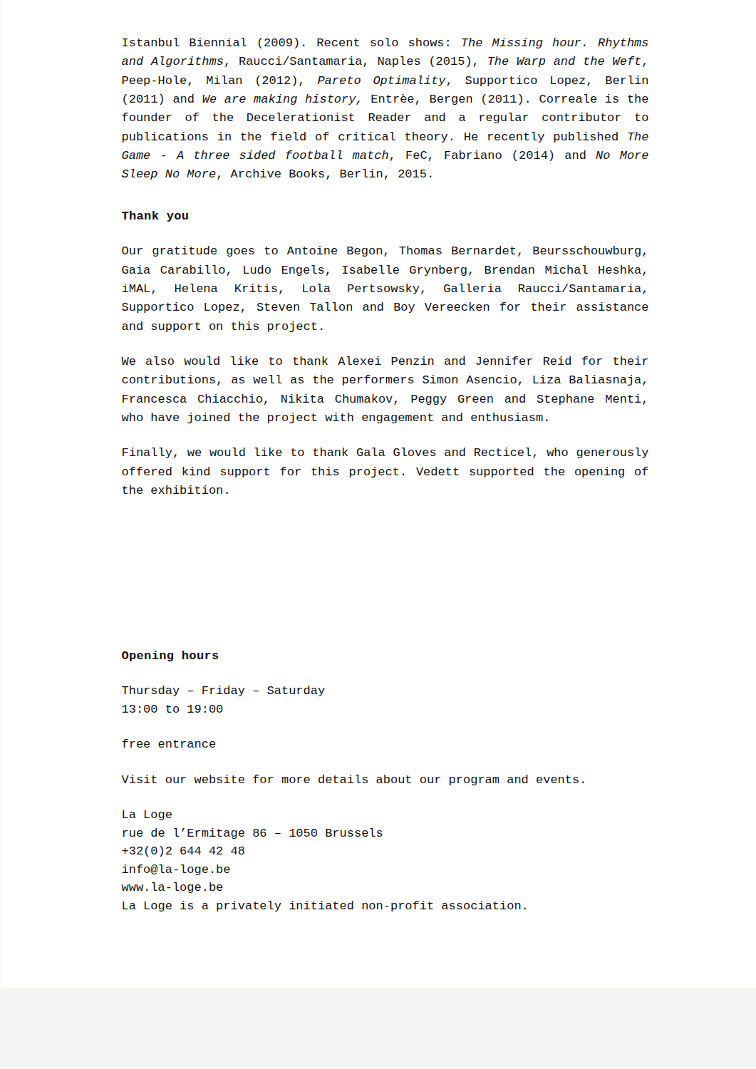Istanbul Biennial (2009). Recent solo shows: The Missing hour. Rhythms and Algorithms, Raucci/Santamaria, Naples (2015), The Warp and the Weft, Peep-Hole, Milan (2012), Pareto Optimality, Supportico Lopez, Berlin (2011) and We are making history, Entrèe, Bergen (2011). Correale is the founder of the Decelerationist Reader and a regular contributor to publications in the field of critical theory. He recently published The Game - A three sided football match, FeC, Fabriano (2014) and No More Sleep No More, Archive Books, Berlin, 2015.
Thank you
Our gratitude goes to Antoine Begon, Thomas Bernardet, Beursschouwburg, Gaia Carabillo, Ludo Engels, Isabelle Grynberg, Brendan Michal Heshka, iMAL, Helena Kritis, Lola Pertsowsky, Galleria Raucci/Santamaria, Supportico Lopez, Steven Tallon and Boy Vereecken for their assistance and support on this project.
We also would like to thank Alexei Penzin and Jennifer Reid for their contributions, as well as the performers Simon Asencio, Liza Baliasnaja, Francesca Chiacchio, Nikita Chumakov, Peggy Green and Stephane Menti, who have joined the project with engagement and enthusiasm.
Finally, we would like to thank Gala Gloves and Recticel, who generously offered kind support for this project. Vedett supported the opening of the exhibition.
Opening hours
Thursday – Friday – Saturday
13:00 to 19:00
free entrance
Visit our website for more details about our program and events.
La Loge
rue de l’Ermitage 86 – 1050 Brussels
+32(0)2 644 42 48
info@la-loge.be
www.la-loge.be
La Loge is a privately initiated non-profit association.